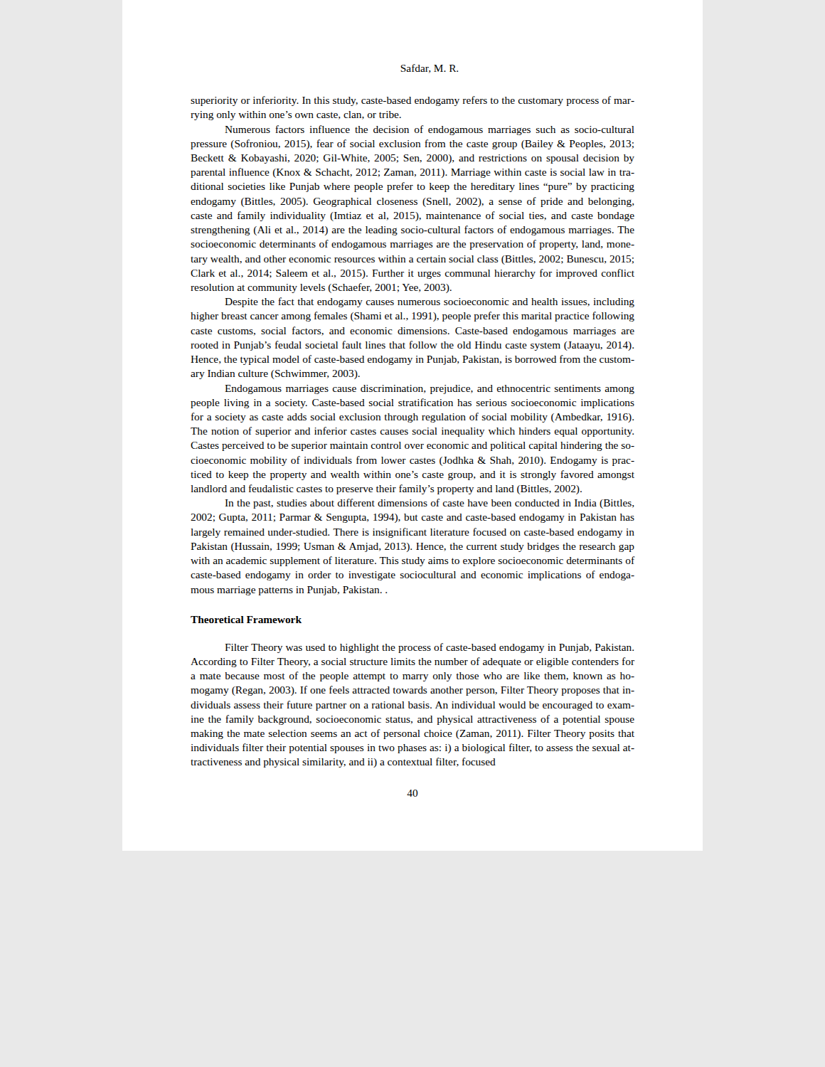Safdar, M. R.
superiority or inferiority. In this study, caste-based endogamy refers to the customary process of marrying only within one’s own caste, clan, or tribe.
Numerous factors influence the decision of endogamous marriages such as socio-cultural pressure (Sofroniou, 2015), fear of social exclusion from the caste group (Bailey & Peoples, 2013; Beckett & Kobayashi, 2020; Gil-White, 2005; Sen, 2000), and restrictions on spousal decision by parental influence (Knox & Schacht, 2012; Zaman, 2011). Marriage within caste is social law in traditional societies like Punjab where people prefer to keep the hereditary lines “pure” by practicing endogamy (Bittles, 2005). Geographical closeness (Snell, 2002), a sense of pride and belonging, caste and family individuality (Imtiaz et al, 2015), maintenance of social ties, and caste bondage strengthening (Ali et al., 2014) are the leading socio-cultural factors of endogamous marriages. The socioeconomic determinants of endogamous marriages are the preservation of property, land, monetary wealth, and other economic resources within a certain social class (Bittles, 2002; Bunescu, 2015; Clark et al., 2014; Saleem et al., 2015). Further it urges communal hierarchy for improved conflict resolution at community levels (Schaefer, 2001; Yee, 2003).
Despite the fact that endogamy causes numerous socioeconomic and health issues, including higher breast cancer among females (Shami et al., 1991), people prefer this marital practice following caste customs, social factors, and economic dimensions. Caste-based endogamous marriages are rooted in Punjab’s feudal societal fault lines that follow the old Hindu caste system (Jataayu, 2014). Hence, the typical model of caste-based endogamy in Punjab, Pakistan, is borrowed from the customary Indian culture (Schwimmer, 2003).
Endogamous marriages cause discrimination, prejudice, and ethnocentric sentiments among people living in a society. Caste-based social stratification has serious socioeconomic implications for a society as caste adds social exclusion through regulation of social mobility (Ambedkar, 1916). The notion of superior and inferior castes causes social inequality which hinders equal opportunity. Castes perceived to be superior maintain control over economic and political capital hindering the socioeconomic mobility of individuals from lower castes (Jodhka & Shah, 2010). Endogamy is practiced to keep the property and wealth within one’s caste group, and it is strongly favored amongst landlord and feudalistic castes to preserve their family’s property and land (Bittles, 2002).
In the past, studies about different dimensions of caste have been conducted in India (Bittles, 2002; Gupta, 2011; Parmar & Sengupta, 1994), but caste and caste-based endogamy in Pakistan has largely remained under-studied. There is insignificant literature focused on caste-based endogamy in Pakistan (Hussain, 1999; Usman & Amjad, 2013). Hence, the current study bridges the research gap with an academic supplement of literature. This study aims to explore socioeconomic determinants of caste-based endogamy in order to investigate sociocultural and economic implications of endogamous marriage patterns in Punjab, Pakistan. .
Theoretical Framework
Filter Theory was used to highlight the process of caste-based endogamy in Punjab, Pakistan. According to Filter Theory, a social structure limits the number of adequate or eligible contenders for a mate because most of the people attempt to marry only those who are like them, known as homogamy (Regan, 2003). If one feels attracted towards another person, Filter Theory proposes that individuals assess their future partner on a rational basis. An individual would be encouraged to examine the family background, socioeconomic status, and physical attractiveness of a potential spouse making the mate selection seems an act of personal choice (Zaman, 2011). Filter Theory posits that individuals filter their potential spouses in two phases as: i) a biological filter, to assess the sexual attractiveness and physical similarity, and ii) a contextual filter, focused
40